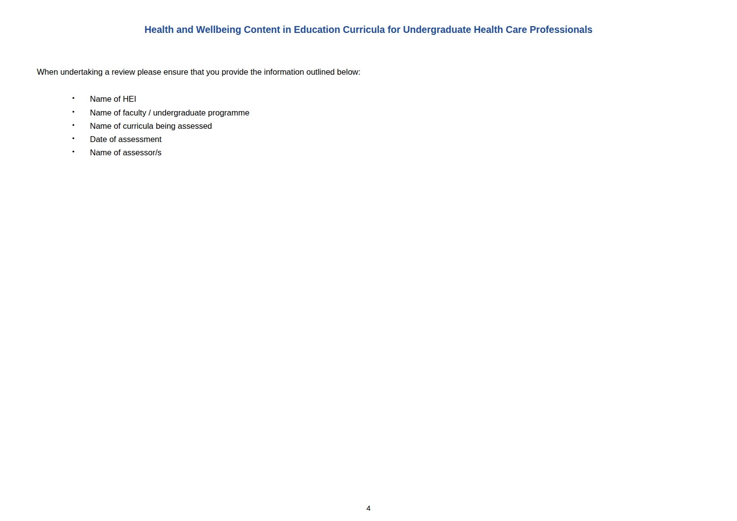Health and Wellbeing Content in Education Curricula for Undergraduate Health Care Professionals
When undertaking a review please ensure that you provide the information outlined below:
Name of HEI
Name of faculty / undergraduate programme
Name of curricula being assessed
Date of assessment
Name of assessor/s
4